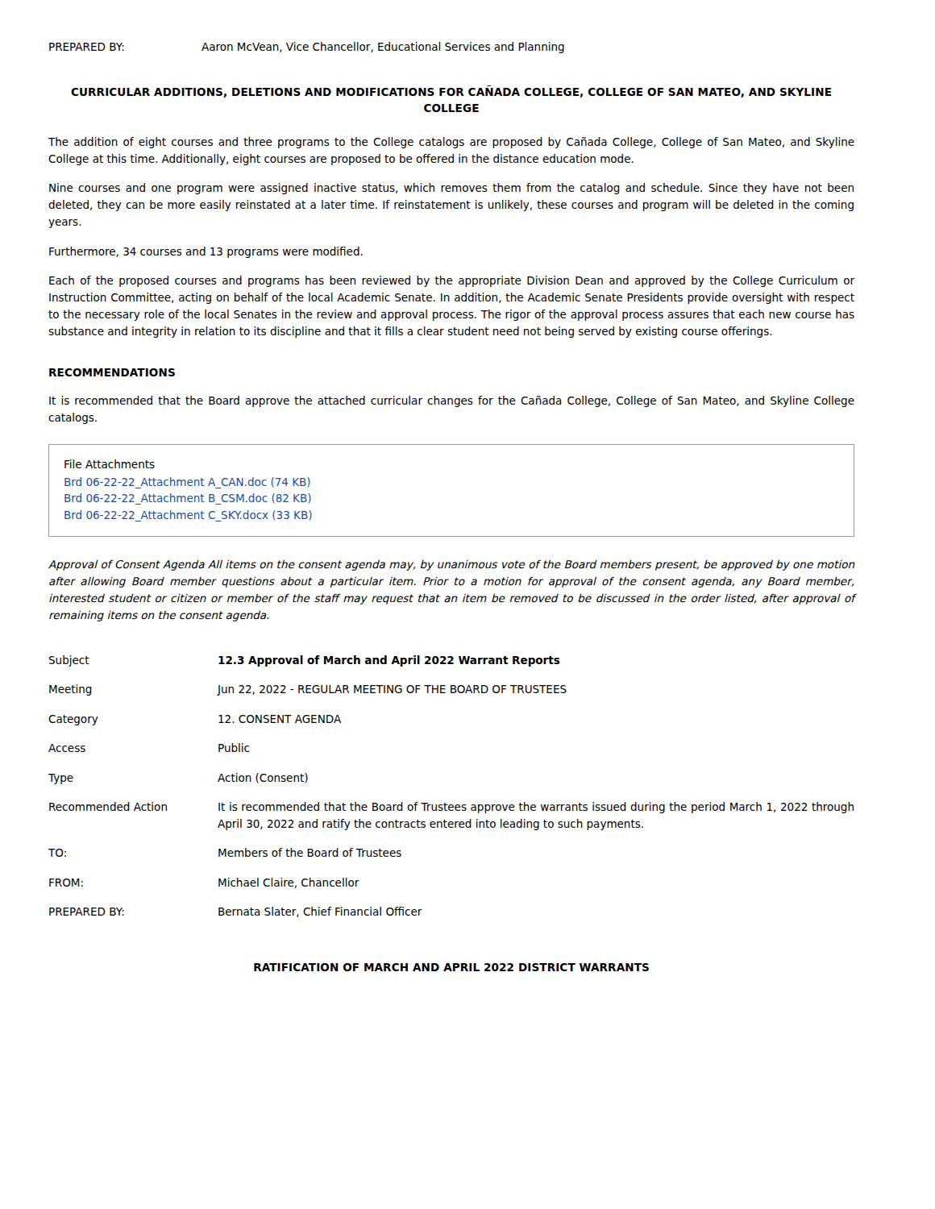PREPARED BY: Aaron McVean, Vice Chancellor, Educational Services and Planning
CURRICULAR ADDITIONS, DELETIONS AND MODIFICATIONS FOR CAÑADA COLLEGE, COLLEGE OF SAN MATEO, AND SKYLINE COLLEGE
The addition of eight courses and three programs to the College catalogs are proposed by Cañada College, College of San Mateo, and Skyline College at this time. Additionally, eight courses are proposed to be offered in the distance education mode.
Nine courses and one program were assigned inactive status, which removes them from the catalog and schedule. Since they have not been deleted, they can be more easily reinstated at a later time. If reinstatement is unlikely, these courses and program will be deleted in the coming years.
Furthermore, 34 courses and 13 programs were modified.
Each of the proposed courses and programs has been reviewed by the appropriate Division Dean and approved by the College Curriculum or Instruction Committee, acting on behalf of the local Academic Senate. In addition, the Academic Senate Presidents provide oversight with respect to the necessary role of the local Senates in the review and approval process. The rigor of the approval process assures that each new course has substance and integrity in relation to its discipline and that it fills a clear student need not being served by existing course offerings.
RECOMMENDATIONS
It is recommended that the Board approve the attached curricular changes for the Cañada College, College of San Mateo, and Skyline College catalogs.
File Attachments
Brd 06-22-22_Attachment A_CAN.doc (74 KB)
Brd 06-22-22_Attachment B_CSM.doc (82 KB)
Brd 06-22-22_Attachment C_SKY.docx (33 KB)
Approval of Consent Agenda All items on the consent agenda may, by unanimous vote of the Board members present, be approved by one motion after allowing Board member questions about a particular item. Prior to a motion for approval of the consent agenda, any Board member, interested student or citizen or member of the staff may request that an item be removed to be discussed in the order listed, after approval of remaining items on the consent agenda.
| Subject | 12.3 Approval of March and April 2022 Warrant Reports |
| Meeting | Jun 22, 2022 - REGULAR MEETING OF THE BOARD OF TRUSTEES |
| Category | 12. CONSENT AGENDA |
| Access | Public |
| Type | Action (Consent) |
| Recommended Action | It is recommended that the Board of Trustees approve the warrants issued during the period March 1, 2022 through April 30, 2022 and ratify the contracts entered into leading to such payments. |
| TO: | Members of the Board of Trustees |
| FROM: | Michael Claire, Chancellor |
| PREPARED BY: | Bernata Slater, Chief Financial Officer |
RATIFICATION OF MARCH AND APRIL 2022 DISTRICT WARRANTS